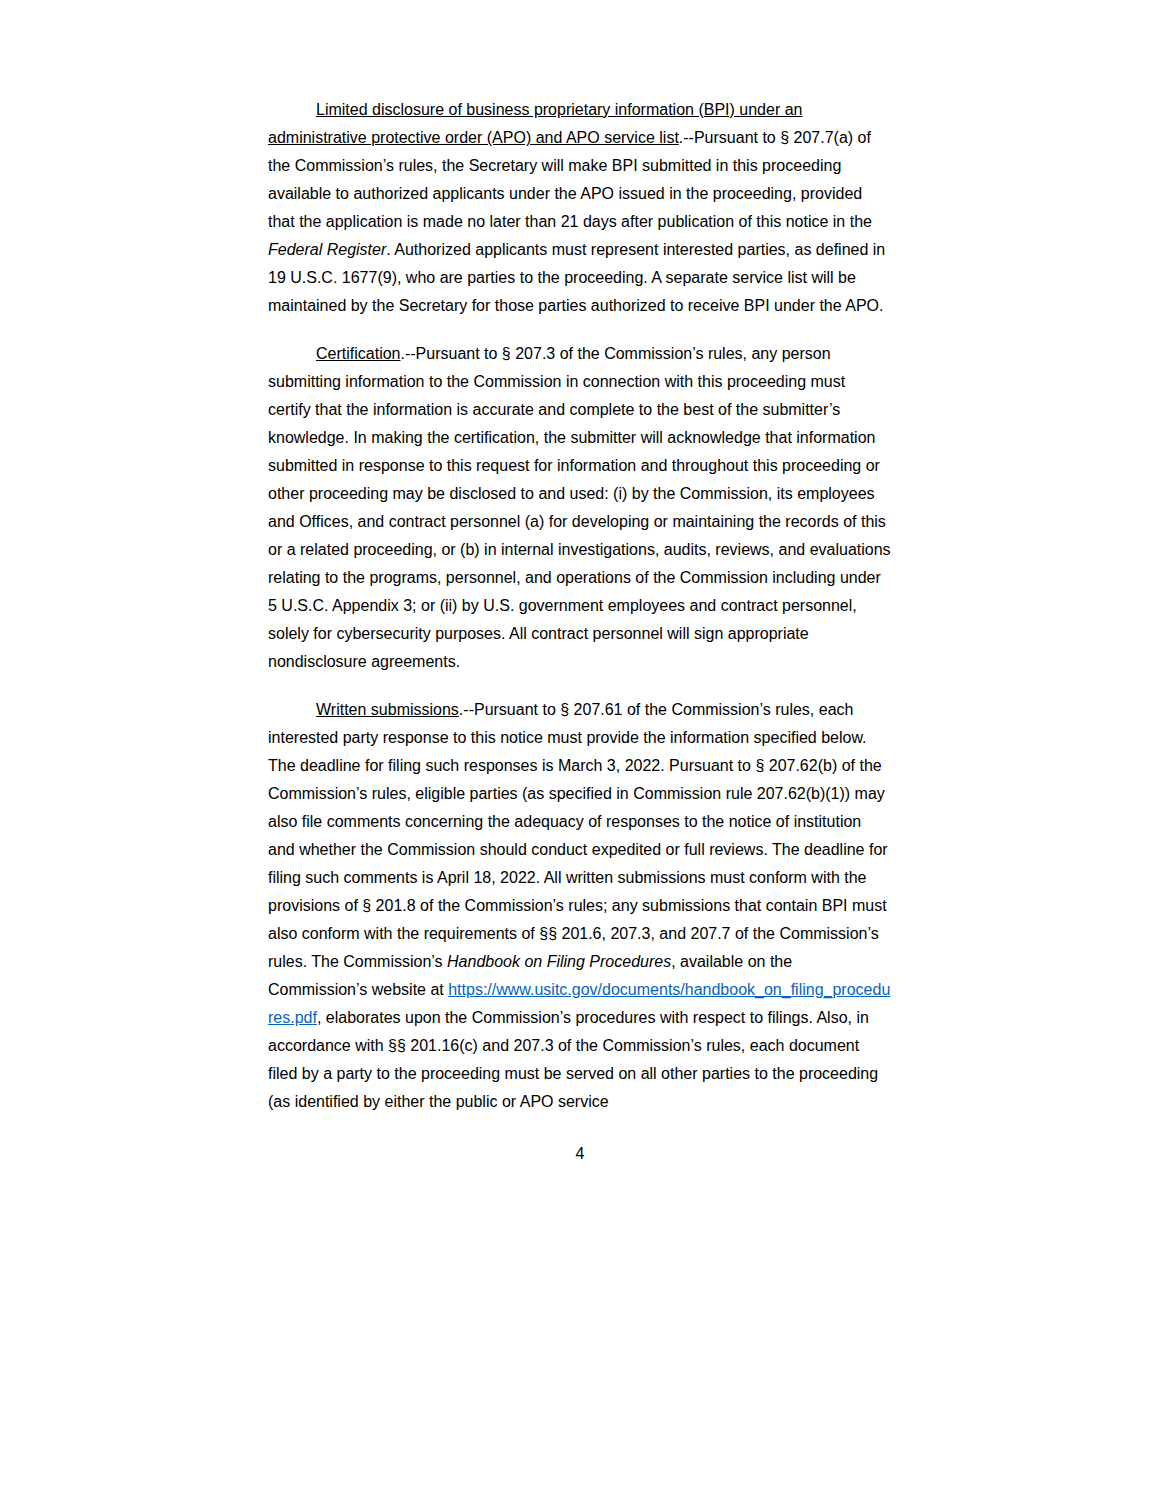Limited disclosure of business proprietary information (BPI) under an administrative protective order (APO) and APO service list.--Pursuant to § 207.7(a) of the Commission’s rules, the Secretary will make BPI submitted in this proceeding available to authorized applicants under the APO issued in the proceeding, provided that the application is made no later than 21 days after publication of this notice in the Federal Register. Authorized applicants must represent interested parties, as defined in 19 U.S.C. 1677(9), who are parties to the proceeding. A separate service list will be maintained by the Secretary for those parties authorized to receive BPI under the APO.
Certification.--Pursuant to § 207.3 of the Commission’s rules, any person submitting information to the Commission in connection with this proceeding must certify that the information is accurate and complete to the best of the submitter’s knowledge. In making the certification, the submitter will acknowledge that information submitted in response to this request for information and throughout this proceeding or other proceeding may be disclosed to and used: (i) by the Commission, its employees and Offices, and contract personnel (a) for developing or maintaining the records of this or a related proceeding, or (b) in internal investigations, audits, reviews, and evaluations relating to the programs, personnel, and operations of the Commission including under 5 U.S.C. Appendix 3; or (ii) by U.S. government employees and contract personnel, solely for cybersecurity purposes. All contract personnel will sign appropriate nondisclosure agreements.
Written submissions.--Pursuant to § 207.61 of the Commission’s rules, each interested party response to this notice must provide the information specified below. The deadline for filing such responses is March 3, 2022. Pursuant to § 207.62(b) of the Commission’s rules, eligible parties (as specified in Commission rule 207.62(b)(1)) may also file comments concerning the adequacy of responses to the notice of institution and whether the Commission should conduct expedited or full reviews. The deadline for filing such comments is April 18, 2022. All written submissions must conform with the provisions of § 201.8 of the Commission’s rules; any submissions that contain BPI must also conform with the requirements of §§ 201.6, 207.3, and 207.7 of the Commission’s rules. The Commission’s Handbook on Filing Procedures, available on the Commission’s website at https://www.usitc.gov/documents/handbook_on_filing_procedures.pdf, elaborates upon the Commission’s procedures with respect to filings. Also, in accordance with §§ 201.16(c) and 207.3 of the Commission’s rules, each document filed by a party to the proceeding must be served on all other parties to the proceeding (as identified by either the public or APO service
4